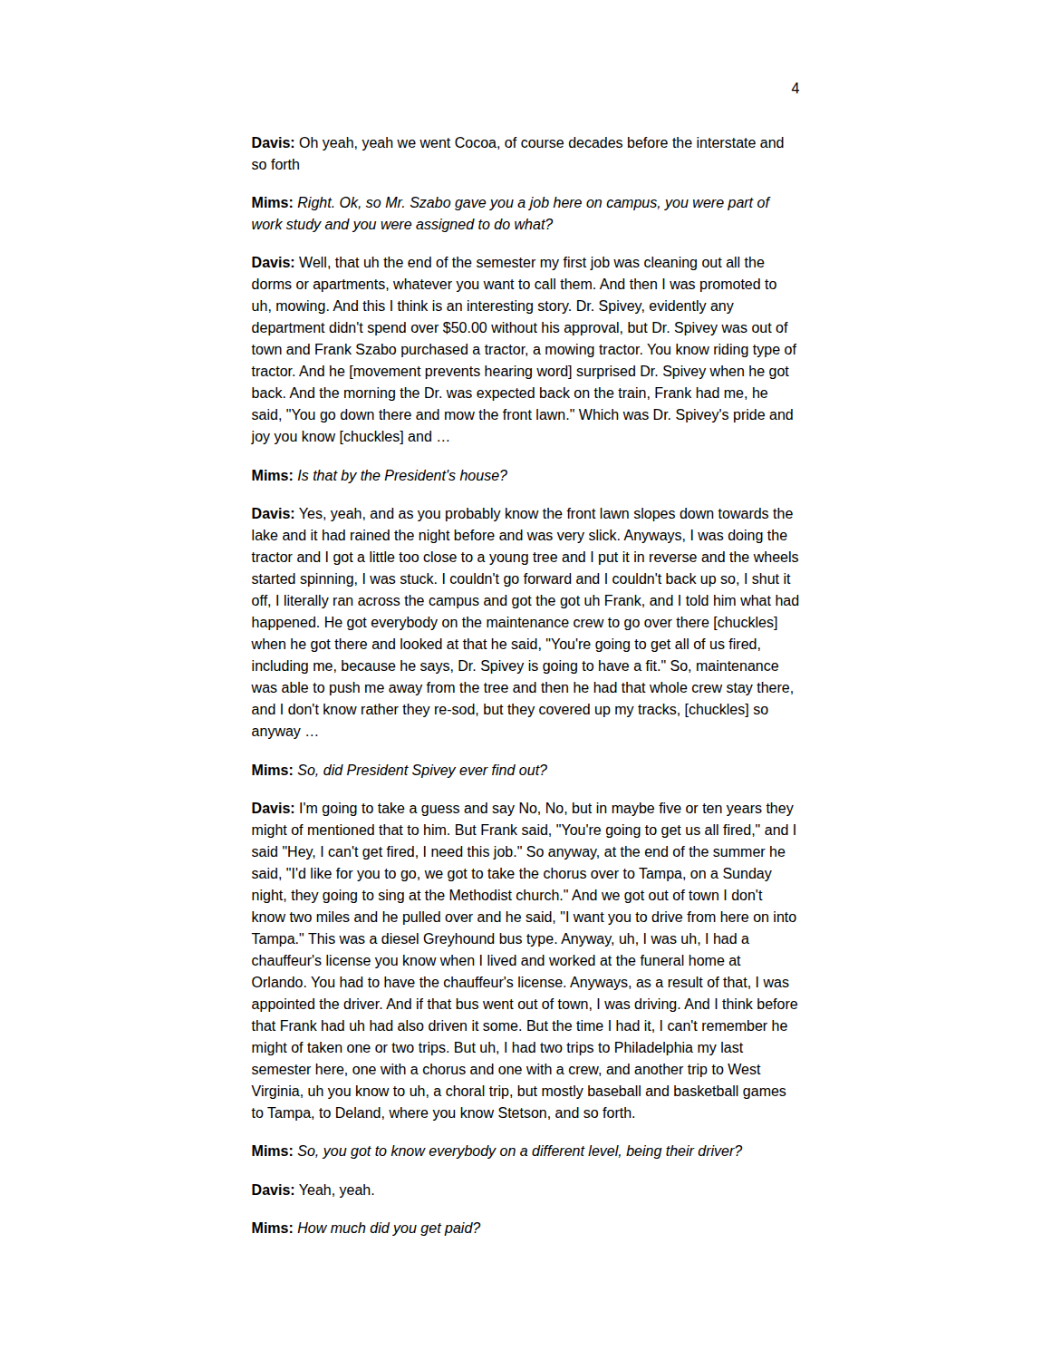4
Davis: Oh yeah, yeah we went Cocoa, of course decades before the interstate and so forth
Mims: Right. Ok, so Mr. Szabo gave you a job here on campus, you were part of work study and you were assigned to do what?
Davis: Well, that uh the end of the semester my first job was cleaning out all the dorms or apartments, whatever you want to call them. And then I was promoted to uh, mowing. And this I think is an interesting story. Dr. Spivey, evidently any department didn't spend over $50.00 without his approval, but Dr. Spivey was out of town and Frank Szabo purchased a tractor, a mowing tractor. You know riding type of tractor. And he [movement prevents hearing word] surprised Dr. Spivey when he got back. And the morning the Dr. was expected back on the train, Frank had me, he said, "You go down there and mow the front lawn." Which was Dr. Spivey's pride and joy you know [chuckles] and …
Mims: Is that by the President's house?
Davis: Yes, yeah, and as you probably know the front lawn slopes down towards the lake and it had rained the night before and was very slick. Anyways, I was doing the tractor and I got a little too close to a young tree and I put it in reverse and the wheels started spinning, I was stuck. I couldn't go forward and I couldn't back up so, I shut it off, I literally ran across the campus and got the got uh Frank, and I told him what had happened. He got everybody on the maintenance crew to go over there [chuckles] when he got there and looked at that he said, "You're going to get all of us fired, including me, because he says, Dr. Spivey is going to have a fit." So, maintenance was able to push me away from the tree and then he had that whole crew stay there, and I don't know rather they re-sod, but they covered up my tracks, [chuckles] so anyway …
Mims: So, did President Spivey ever find out?
Davis: I'm going to take a guess and say No, No, but in maybe five or ten years they might of mentioned that to him. But Frank said, "You're going to get us all fired," and I said "Hey, I can't get fired, I need this job." So anyway, at the end of the summer he said, "I'd like for you to go, we got to take the chorus over to Tampa, on a Sunday night, they going to sing at the Methodist church." And we got out of town I don't know two miles and he pulled over and he said, "I want you to drive from here on into Tampa." This was a diesel Greyhound bus type. Anyway, uh, I was uh, I had a chauffeur's license you know when I lived and worked at the funeral home at Orlando. You had to have the chauffeur's license. Anyways, as a result of that, I was appointed the driver. And if that bus went out of town, I was driving. And I think before that Frank had uh had also driven it some. But the time I had it, I can't remember he might of taken one or two trips. But uh, I had two trips to Philadelphia my last semester here, one with a chorus and one with a crew, and another trip to West Virginia, uh you know to uh, a choral trip, but mostly baseball and basketball games to Tampa, to Deland, where you know Stetson, and so forth.
Mims: So, you got to know everybody on a different level, being their driver?
Davis: Yeah, yeah.
Mims: How much did you get paid?